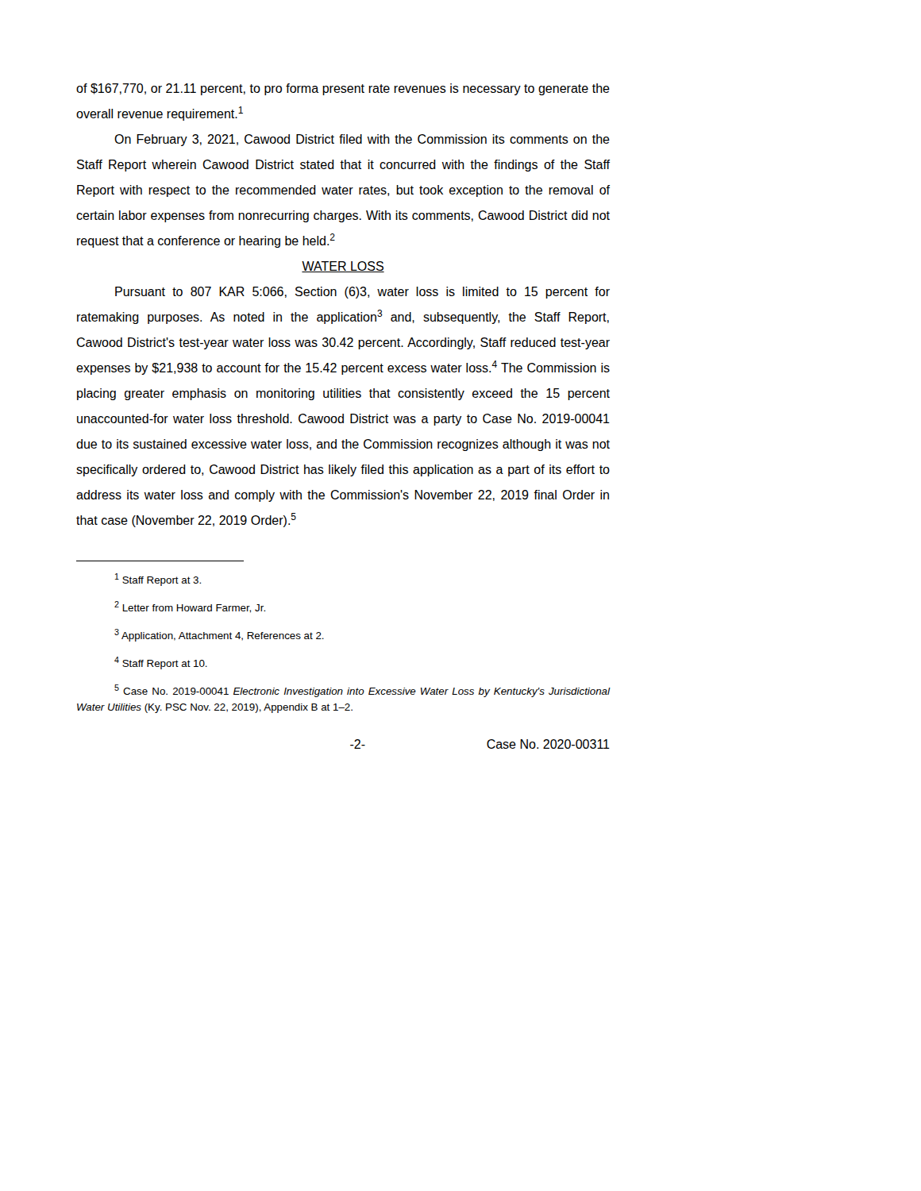of $167,770, or 21.11 percent, to pro forma present rate revenues is necessary to generate the overall revenue requirement.1
On February 3, 2021, Cawood District filed with the Commission its comments on the Staff Report wherein Cawood District stated that it concurred with the findings of the Staff Report with respect to the recommended water rates, but took exception to the removal of certain labor expenses from nonrecurring charges. With its comments, Cawood District did not request that a conference or hearing be held.2
WATER LOSS
Pursuant to 807 KAR 5:066, Section (6)3, water loss is limited to 15 percent for ratemaking purposes. As noted in the application3 and, subsequently, the Staff Report, Cawood District's test-year water loss was 30.42 percent. Accordingly, Staff reduced test-year expenses by $21,938 to account for the 15.42 percent excess water loss.4 The Commission is placing greater emphasis on monitoring utilities that consistently exceed the 15 percent unaccounted-for water loss threshold. Cawood District was a party to Case No. 2019-00041 due to its sustained excessive water loss, and the Commission recognizes although it was not specifically ordered to, Cawood District has likely filed this application as a part of its effort to address its water loss and comply with the Commission's November 22, 2019 final Order in that case (November 22, 2019 Order).5
1 Staff Report at 3.
2 Letter from Howard Farmer, Jr.
3 Application, Attachment 4, References at 2.
4 Staff Report at 10.
5 Case No. 2019-00041 Electronic Investigation into Excessive Water Loss by Kentucky's Jurisdictional Water Utilities (Ky. PSC Nov. 22, 2019), Appendix B at 1–2.
-2-
Case No. 2020-00311